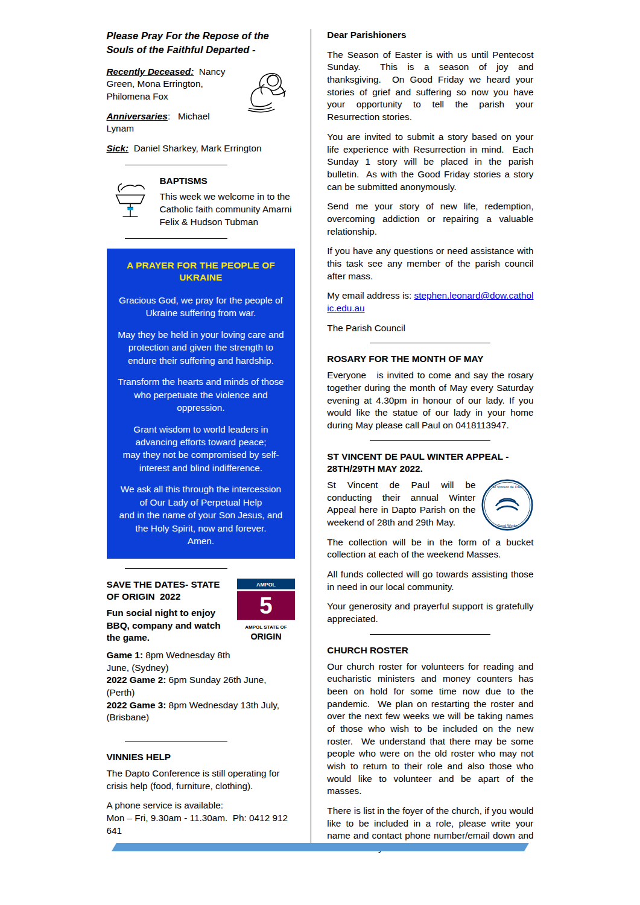Please Pray For the Repose of the Souls of the Faithful Departed -
Recently Deceased: Nancy Green, Mona Errington, Philomena Fox
Anniversaries: Michael Lynam
Sick: Daniel Sharkey, Mark Errington
BAPTISMS
This week we welcome in to the Catholic faith community Amarni Felix & Hudson Tubman
A PRAYER FOR THE PEOPLE OF UKRAINE
Gracious God, we pray for the people of Ukraine suffering from war.
May they be held in your loving care and protection and given the strength to endure their suffering and hardship.
Transform the hearts and minds of those who perpetuate the violence and oppression.
Grant wisdom to world leaders in advancing efforts toward peace;
may they not be compromised by self-interest and blind indifference.
We ask all this through the intercession of Our Lady of Perpetual Help
and in the name of your Son Jesus, and the Holy Spirit, now and forever.
Amen.
SAVE THE DATES- STATE OF ORIGIN 2022
Fun social night to enjoy BBQ, company and watch the game.
Game 1: 8pm Wednesday 8th June, (Sydney)
2022 Game 2: 6pm Sunday 26th June, (Perth)
2022 Game 3: 8pm Wednesday 13th July, (Brisbane)
VINNIES HELP
The Dapto Conference is still operating for crisis help (food, furniture, clothing).
A phone service is available:
Mon – Fri, 9.30am - 11.30am. Ph: 0412 912 641
Dear Parishioners
The Season of Easter is with us until Pentecost Sunday. This is a season of joy and thanksgiving. On Good Friday we heard your stories of grief and suffering so now you have your opportunity to tell the parish your Resurrection stories.
You are invited to submit a story based on your life experience with Resurrection in mind. Each Sunday 1 story will be placed in the parish bulletin. As with the Good Friday stories a story can be submitted anonymously.
Send me your story of new life, redemption, overcoming addiction or repairing a valuable relationship.
If you have any questions or need assistance with this task see any member of the parish council after mass.
My email address is: stephen.leonard@dow.catholic.edu.au
The Parish Council
ROSARY FOR THE MONTH OF MAY
Everyone is invited to come and say the rosary together during the month of May every Saturday evening at 4.30pm in honour of our lady. If you would like the statue of our lady in your home during May please call Paul on 0418113947.
ST VINCENT DE PAUL WINTER APPEAL - 28TH/29TH MAY 2022.
St Vincent de Paul will be conducting their annual Winter Appeal here in Dapto Parish on the weekend of 28th and 29th May.
The collection will be in the form of a bucket collection at each of the weekend Masses.
All funds collected will go towards assisting those in need in our local community.
Your generosity and prayerful support is gratefully appreciated.
CHURCH ROSTER
Our church roster for volunteers for reading and eucharistic ministers and money counters has been on hold for some time now due to the pandemic. We plan on restarting the roster and over the next few weeks we will be taking names of those who wish to be included on the new roster. We understand that there may be some people who were on the old roster who may not wish to return to their role and also those who would like to volunteer and be apart of the masses.
There is list in the foyer of the church, if you would like to be included in a role, please write your name and contact phone number/email down and which mass you can assist.